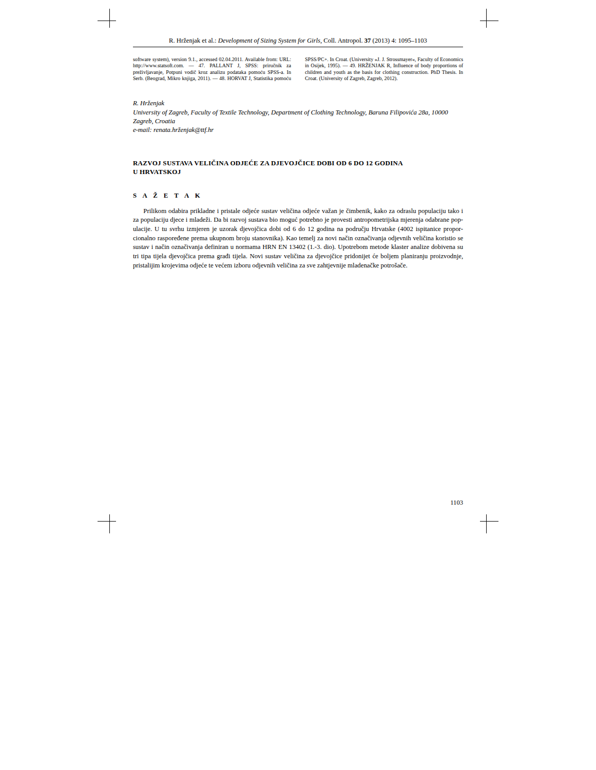R. Hrženjak et al.: Development of Sizing System for Girls, Coll. Antropol. 37 (2013) 4: 1095–1103
software system), version 9.1., accessed 02.04.2011. Available from: URL: http://www.statsoft.com. — 47. PALLANT J, SPSS: priručnik za preživljavanje, Potpuni vodič kroz analizu podataka pomoću SPSS-a. In Serb. (Beograd, Mikro knjiga, 2011). — 48. HORVAT J, Statistika pomoću SPSS/PC+. In Croat. (University »J. J. Strossmayer«, Faculty of Economics in Osijek, 1995). — 49. HRŽENJAK R, Influence of body proportions of children and youth as the basis for clothing construction. PhD Thesis. In Croat. (University of Zagreb, Zagreb, 2012).
R. Hrženjak
University of Zagreb, Faculty of Textile Technology, Department of Clothing Technology, Baruna Filipovića 28a, 10000 Zagreb, Croatia
e-mail: renata.hrženjak@ttf.hr
Razvoj sustava veličina odjeće za djevojčice dobi od 6 do 12 godina
u Hrvatskoj
S A Ž E T A K
Prilikom odabira prikladne i pristale odjeće sustav veličina odjeće važan je čimbenik, kako za odraslu populaciju tako i za populaciju djece i mladeži. Da bi razvoj sustava bio moguć potrebno je provesti antropometrijska mjerenja odabrane populacije. U tu svrhu izmjeren je uzorak djevojčica dobi od 6 do 12 godina na području Hrvatske (4002 ispitanice proporcionalno raspoređene prema ukupnom broju stanovnika). Kao temelj za novi način označivanja odjevnih veličina koristio se sustav i način označivanja definiran u normama HRN EN 13402 (1.-3. dio). Upotrebom metode klaster analize dobivena su tri tipa tijela djevojčica prema građi tijela. Novi sustav veličina za djevojčice pridonijet će boljem planiranju proizvodnje, pristalijim krojevima odjeće te većem izboru odjevnih veličina za sve zahtjevnije mladenačke potrošače.
1103